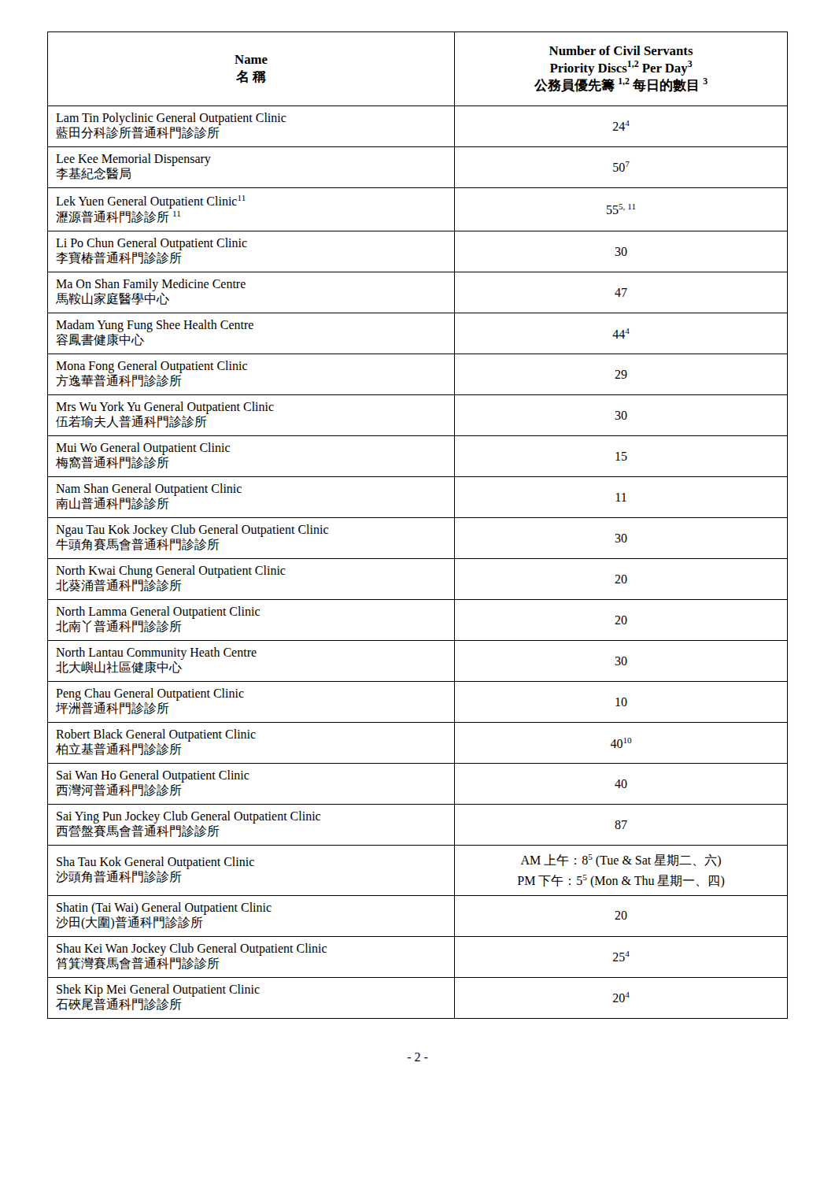| Name 名 稱 | Number of Civil Servants Priority Discs 1,2 Per Day 3 公務員優先籌 1,2 每日的數目 3 |
| --- | --- |
| Lam Tin Polyclinic General Outpatient Clinic 藍田分科診所普通科門診診所 | 24 4 |
| Lee Kee Memorial Dispensary 李基紀念醫局 | 50 7 |
| Lek Yuen General Outpatient Clinic 11 瀝源普通科門診診所 11 | 55 5, 11 |
| Li Po Chun General Outpatient Clinic 李寶椿普通科門診診所 | 30 |
| Ma On Shan Family Medicine Centre 馬鞍山家庭醫學中心 | 47 |
| Madam Yung Fung Shee Health Centre 容鳳書健康中心 | 44 4 |
| Mona Fong General Outpatient Clinic 方逸華普通科門診診所 | 29 |
| Mrs Wu York Yu General Outpatient Clinic 伍若瑜夫人普通科門診診所 | 30 |
| Mui Wo General Outpatient Clinic 梅窩普通科門診診所 | 15 |
| Nam Shan General Outpatient Clinic 南山普通科門診診所 | 11 |
| Ngau Tau Kok Jockey Club General Outpatient Clinic 牛頭角賽馬會普通科門診診所 | 30 |
| North Kwai Chung General Outpatient Clinic 北葵涌普通科門診診所 | 20 |
| North Lamma General Outpatient Clinic 北南丫普通科門診診所 | 20 |
| North Lantau Community Heath Centre 北大嶼山社區健康中心 | 30 |
| Peng Chau General Outpatient Clinic 坪洲普通科門診診所 | 10 |
| Robert Black General Outpatient Clinic 柏立基普通科門診診所 | 40 10 |
| Sai Wan Ho General Outpatient Clinic 西灣河普通科門診診所 | 40 |
| Sai Ying Pun Jockey Club General Outpatient Clinic 西營盤賽馬會普通科門診診所 | 87 |
| Sha Tau Kok General Outpatient Clinic 沙頭角普通科門診診所 | AM 上午：8 5 (Tue & Sat 星期二、六) PM 下午：5 5 (Mon & Thu 星期一、四) |
| Shatin (Tai Wai) General Outpatient Clinic 沙田(大圍)普通科門診診所 | 20 |
| Shau Kei Wan Jockey Club General Outpatient Clinic 筲箕灣賽馬會普通科門診診所 | 25 4 |
| Shek Kip Mei General Outpatient Clinic 石硤尾普通科門診診所 | 20 4 |
- 2 -